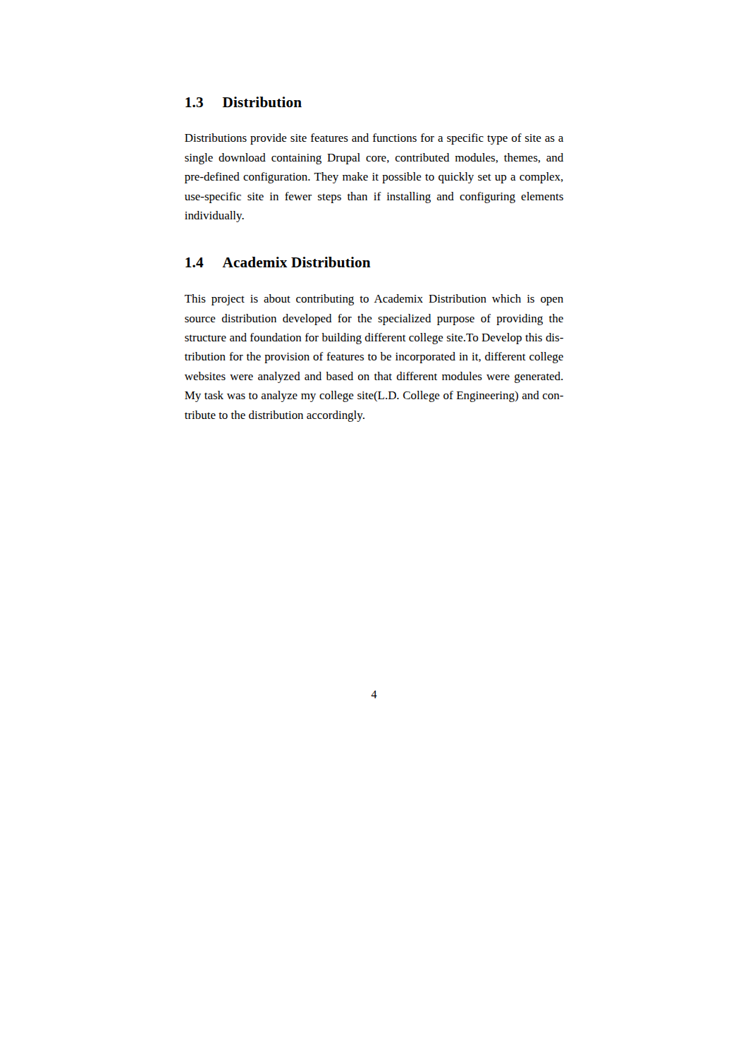1.3 Distribution
Distributions provide site features and functions for a specific type of site as a single download containing Drupal core, contributed modules, themes, and pre-defined configuration. They make it possible to quickly set up a complex, use-specific site in fewer steps than if installing and configuring elements individually.
1.4 Academix Distribution
This project is about contributing to Academix Distribution which is open source distribution developed for the specialized purpose of providing the structure and foundation for building different college site.To Develop this distribution for the provision of features to be incorporated in it, different college websites were analyzed and based on that different modules were generated. My task was to analyze my college site(L.D. College of Engineering) and contribute to the distribution accordingly.
4